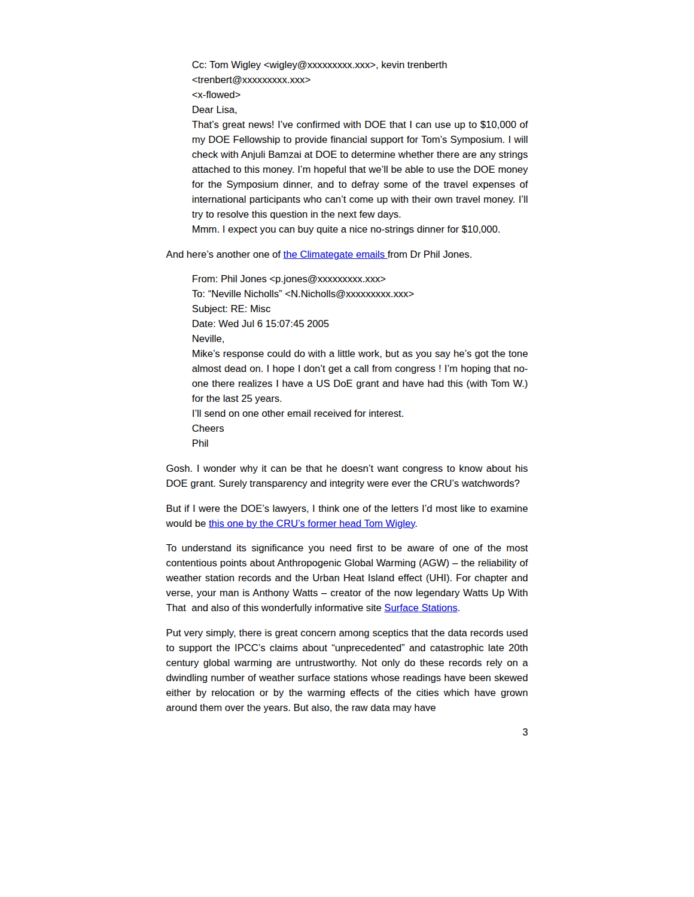Cc: Tom Wigley <wigley@xxxxxxxxx.xxx>, kevin trenberth
<trenbert@xxxxxxxxx.xxx>
<x-flowed>
Dear Lisa,
That’s great news! I’ve confirmed with DOE that I can use up to $10,000 of my DOE Fellowship to provide financial support for Tom’s Symposium. I will check with Anjuli Bamzai at DOE to determine whether there are any strings attached to this money. I’m hopeful that we’ll be able to use the DOE money for the Symposium dinner, and to defray some of the travel expenses of international participants who can’t come up with their own travel money. I’ll try to resolve this question in the next few days.
Mmm. I expect you can buy quite a nice no-strings dinner for $10,000.
And here’s another one of the Climategate emails from Dr Phil Jones.
From: Phil Jones <p.jones@xxxxxxxxx.xxx>
To: “Neville Nicholls” <N.Nicholls@xxxxxxxxx.xxx>
Subject: RE: Misc
Date: Wed Jul 6 15:07:45 2005
Neville,
Mike’s response could do with a little work, but as you say he’s got the tone almost dead on. I hope I don’t get a call from congress ! I’m hoping that no-one there realizes I have a US DoE grant and have had this (with Tom W.) for the last 25 years.
I’ll send on one other email received for interest.
Cheers
Phil
Gosh. I wonder why it can be that he doesn’t want congress to know about his DOE grant. Surely transparency and integrity were ever the CRU’s watchwords?
But if I were the DOE’s lawyers, I think one of the letters I’d most like to examine would be this one by the CRU’s former head Tom Wigley.
To understand its significance you need first to be aware of one of the most contentious points about Anthropogenic Global Warming (AGW) – the reliability of weather station records and the Urban Heat Island effect (UHI). For chapter and verse, your man is Anthony Watts – creator of the now legendary Watts Up With That and also of this wonderfully informative site Surface Stations.
Put very simply, there is great concern among sceptics that the data records used to support the IPCC’s claims about “unprecedented” and catastrophic late 20th century global warming are untrustworthy. Not only do these records rely on a dwindling number of weather surface stations whose readings have been skewed either by relocation or by the warming effects of the cities which have grown around them over the years. But also, the raw data may have
3